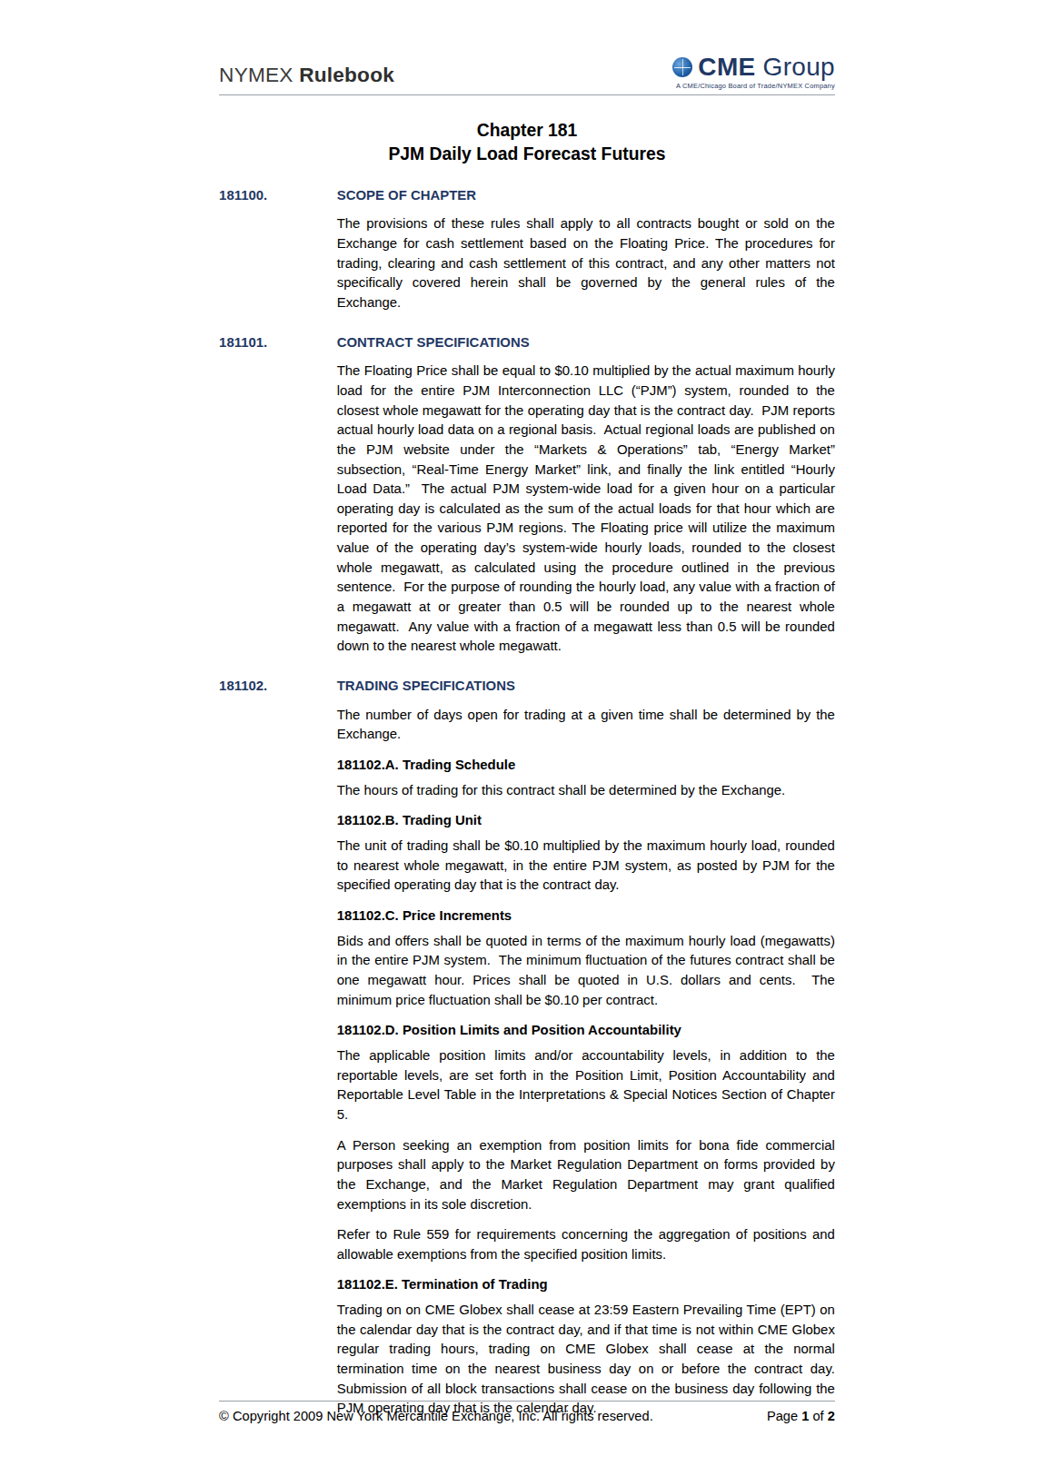NYMEX Rulebook
CME Group
A CME/Chicago Board of Trade/NYMEX Company
Chapter 181 PJM Daily Load Forecast Futures
181100.
SCOPE OF CHAPTER
The provisions of these rules shall apply to all contracts bought or sold on the Exchange for cash settlement based on the Floating Price. The procedures for trading, clearing and cash settlement of this contract, and any other matters not specifically covered herein shall be governed by the general rules of the Exchange.
181101.
CONTRACT SPECIFICATIONS
The Floating Price shall be equal to $0.10 multiplied by the actual maximum hourly load for the entire PJM Interconnection LLC (“PJM”) system, rounded to the closest whole megawatt for the operating day that is the contract day. PJM reports actual hourly load data on a regional basis. Actual regional loads are published on the PJM website under the “Markets & Operations” tab, “Energy Market” subsection, “Real-Time Energy Market” link, and finally the link entitled “Hourly Load Data.” The actual PJM system-wide load for a given hour on a particular operating day is calculated as the sum of the actual loads for that hour which are reported for the various PJM regions. The Floating price will utilize the maximum value of the operating day’s system-wide hourly loads, rounded to the closest whole megawatt, as calculated using the procedure outlined in the previous sentence. For the purpose of rounding the hourly load, any value with a fraction of a megawatt at or greater than 0.5 will be rounded up to the nearest whole megawatt. Any value with a fraction of a megawatt less than 0.5 will be rounded down to the nearest whole megawatt.
181102.
TRADING SPECIFICATIONS
The number of days open for trading at a given time shall be determined by the Exchange.
181102.A. Trading Schedule
The hours of trading for this contract shall be determined by the Exchange.
181102.B. Trading Unit
The unit of trading shall be $0.10 multiplied by the maximum hourly load, rounded to nearest whole megawatt, in the entire PJM system, as posted by PJM for the specified operating day that is the contract day.
181102.C. Price Increments
Bids and offers shall be quoted in terms of the maximum hourly load (megawatts) in the entire PJM system. The minimum fluctuation of the futures contract shall be one megawatt hour. Prices shall be quoted in U.S. dollars and cents. The minimum price fluctuation shall be $0.10 per contract.
181102.D. Position Limits and Position Accountability
The applicable position limits and/or accountability levels, in addition to the reportable levels, are set forth in the Position Limit, Position Accountability and Reportable Level Table in the Interpretations & Special Notices Section of Chapter 5.
A Person seeking an exemption from position limits for bona fide commercial purposes shall apply to the Market Regulation Department on forms provided by the Exchange, and the Market Regulation Department may grant qualified exemptions in its sole discretion.
Refer to Rule 559 for requirements concerning the aggregation of positions and allowable exemptions from the specified position limits.
181102.E. Termination of Trading
Trading on on CME Globex shall cease at 23:59 Eastern Prevailing Time (EPT) on the calendar day that is the contract day, and if that time is not within CME Globex regular trading hours, trading on CME Globex shall cease at the normal termination time on the nearest business day on or before the contract day. Submission of all block transactions shall cease on the business day following the PJM operating day that is the calendar day.
© Copyright 2009 New York Mercantile Exchange, Inc. All rights reserved.
Page 1 of 2